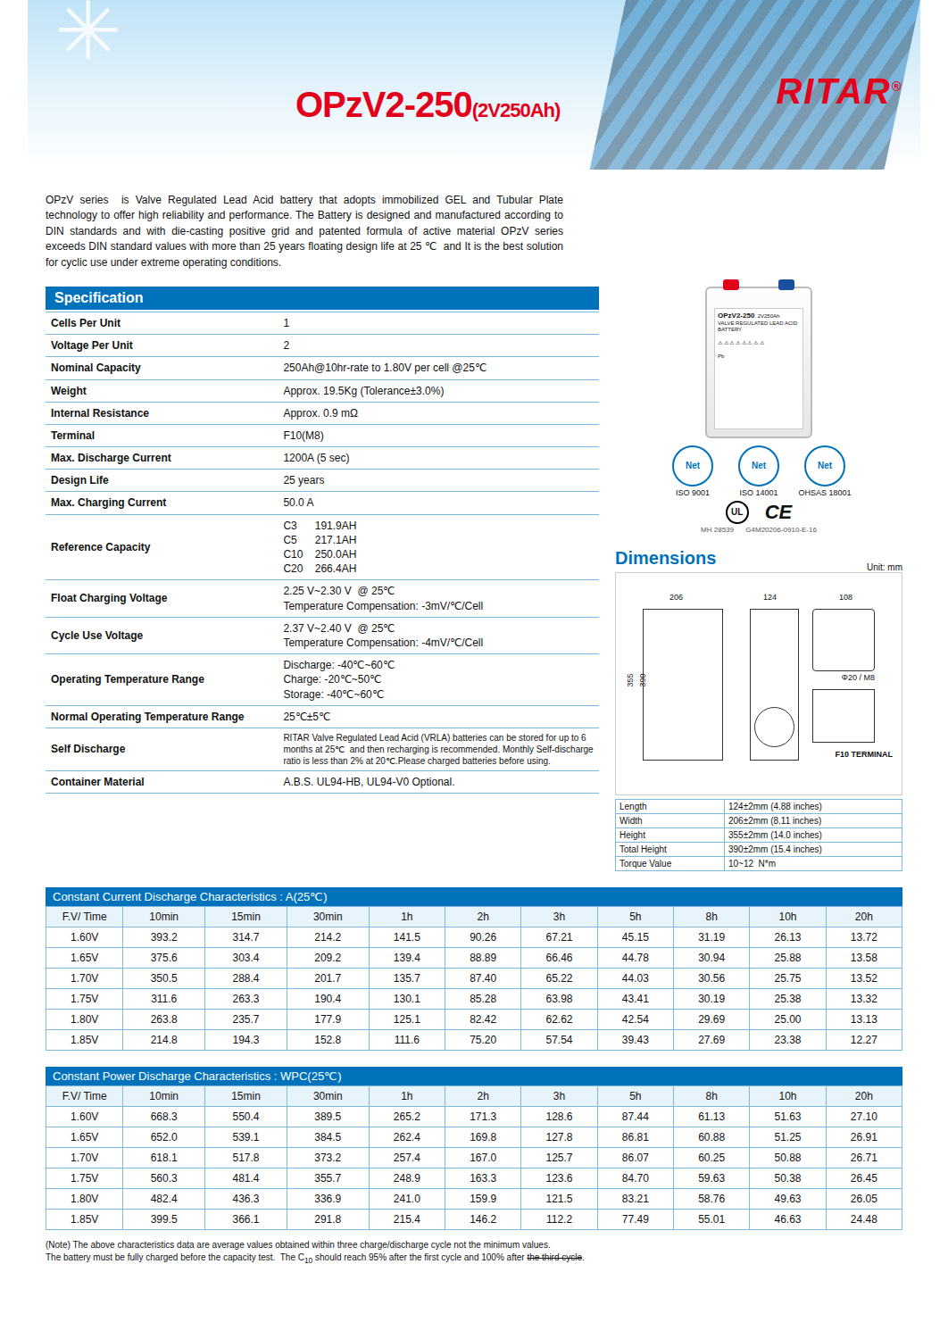✳
OPzV2-250(2V250Ah)
RITAR®
OPzV series is Valve Regulated Lead Acid battery that adopts immobilized GEL and Tubular Plate technology to offer high reliability and performance. The Battery is designed and manufactured according to DIN standards and with die-casting positive grid and patented formula of active material OPzV series exceeds DIN standard values with more than 25 years floating design life at 25 ℃ and It is the best solution for cyclic use under extreme operating conditions.
Specification
| Cells Per Unit | 1 |
| Voltage Per Unit | 2 |
| Nominal Capacity | 250Ah@10hr-rate to 1.80V per cell @25℃ |
| Weight | Approx. 19.5Kg (Tolerance±3.0%) |
| Internal Resistance | Approx. 0.9 mΩ |
| Terminal | F10(M8) |
| Max. Discharge Current | 1200A (5 sec) |
| Design Life | 25 years |
| Max. Charging Current | 50.0 A |
| Reference Capacity | C3 191.9AH C5 217.1AH C10 250.0AH C20 266.4AH |
| Float Charging Voltage | 2.25 V~2.30 V @ 25℃ Temperature Compensation: -3mV/℃/Cell |
| Cycle Use Voltage | 2.37 V~2.40 V @ 25℃ Temperature Compensation: -4mV/℃/Cell |
| Operating Temperature Range | Discharge: -40℃~60℃ Charge: -20℃~50℃ Storage: -40℃~60℃ |
| Normal Operating Temperature Range | 25℃±5℃ |
| Self Discharge | RITAR Valve Regulated Lead Acid (VRLA) batteries can be stored for up to 6 months at 25℃ and then recharging is recommended. Monthly Self-discharge ratio is less than 2% at 20℃.Please charged batteries before using. |
| Container Material | A.B.S. UL94-HB, UL94-V0 Optional. |
OPzV2-250 2V250Ah
VALVE REGULATED LEAD ACID BATTERY
⚠ ⚠ ⚠ ⚠ ⚠ ⚠ ⚠ ⚠
Pb
Net
ISO 9001
Net
ISO 14001
Net
OHSAS 18001
UL
CE
MH 28539 G4M20206-0910-E-16
Dimensions
Unit: mm
206 124 108 355 390 Φ20 / M8 F10 TERMINAL
| Length | 124±2mm (4.88 inches) |
| Width | 206±2mm (8.11 inches) |
| Height | 355±2mm (14.0 inches) |
| Total Height | 390±2mm (15.4 inches) |
| Torque Value | 10~12 N*m |
Constant Current Discharge Characteristics : A(25℃)
| F.V/ Time | 10min | 15min | 30min | 1h | 2h | 3h | 5h | 8h | 10h | 20h |
| --- | --- | --- | --- | --- | --- | --- | --- | --- | --- | --- |
| 1.60V | 393.2 | 314.7 | 214.2 | 141.5 | 90.26 | 67.21 | 45.15 | 31.19 | 26.13 | 13.72 |
| 1.65V | 375.6 | 303.4 | 209.2 | 139.4 | 88.89 | 66.46 | 44.78 | 30.94 | 25.88 | 13.58 |
| 1.70V | 350.5 | 288.4 | 201.7 | 135.7 | 87.40 | 65.22 | 44.03 | 30.56 | 25.75 | 13.52 |
| 1.75V | 311.6 | 263.3 | 190.4 | 130.1 | 85.28 | 63.98 | 43.41 | 30.19 | 25.38 | 13.32 |
| 1.80V | 263.8 | 235.7 | 177.9 | 125.1 | 82.42 | 62.62 | 42.54 | 29.69 | 25.00 | 13.13 |
| 1.85V | 214.8 | 194.3 | 152.8 | 111.6 | 75.20 | 57.54 | 39.43 | 27.69 | 23.38 | 12.27 |
Constant Power Discharge Characteristics : WPC(25℃)
| F.V/ Time | 10min | 15min | 30min | 1h | 2h | 3h | 5h | 8h | 10h | 20h |
| --- | --- | --- | --- | --- | --- | --- | --- | --- | --- | --- |
| 1.60V | 668.3 | 550.4 | 389.5 | 265.2 | 171.3 | 128.6 | 87.44 | 61.13 | 51.63 | 27.10 |
| 1.65V | 652.0 | 539.1 | 384.5 | 262.4 | 169.8 | 127.8 | 86.81 | 60.88 | 51.25 | 26.91 |
| 1.70V | 618.1 | 517.8 | 373.2 | 257.4 | 167.0 | 125.7 | 86.07 | 60.25 | 50.88 | 26.71 |
| 1.75V | 560.3 | 481.4 | 355.7 | 248.9 | 163.3 | 123.6 | 84.70 | 59.63 | 50.38 | 26.45 |
| 1.80V | 482.4 | 436.3 | 336.9 | 241.0 | 159.9 | 121.5 | 83.21 | 58.76 | 49.63 | 26.05 |
| 1.85V | 399.5 | 366.1 | 291.8 | 215.4 | 146.2 | 112.2 | 77.49 | 55.01 | 46.63 | 24.48 |
(Note) The above characteristics data are average values obtained within three charge/discharge cycle not the minimum values.
The battery must be fully charged before the capacity test. The C10 should reach 95% after the first cycle and 100% after the third cycle.